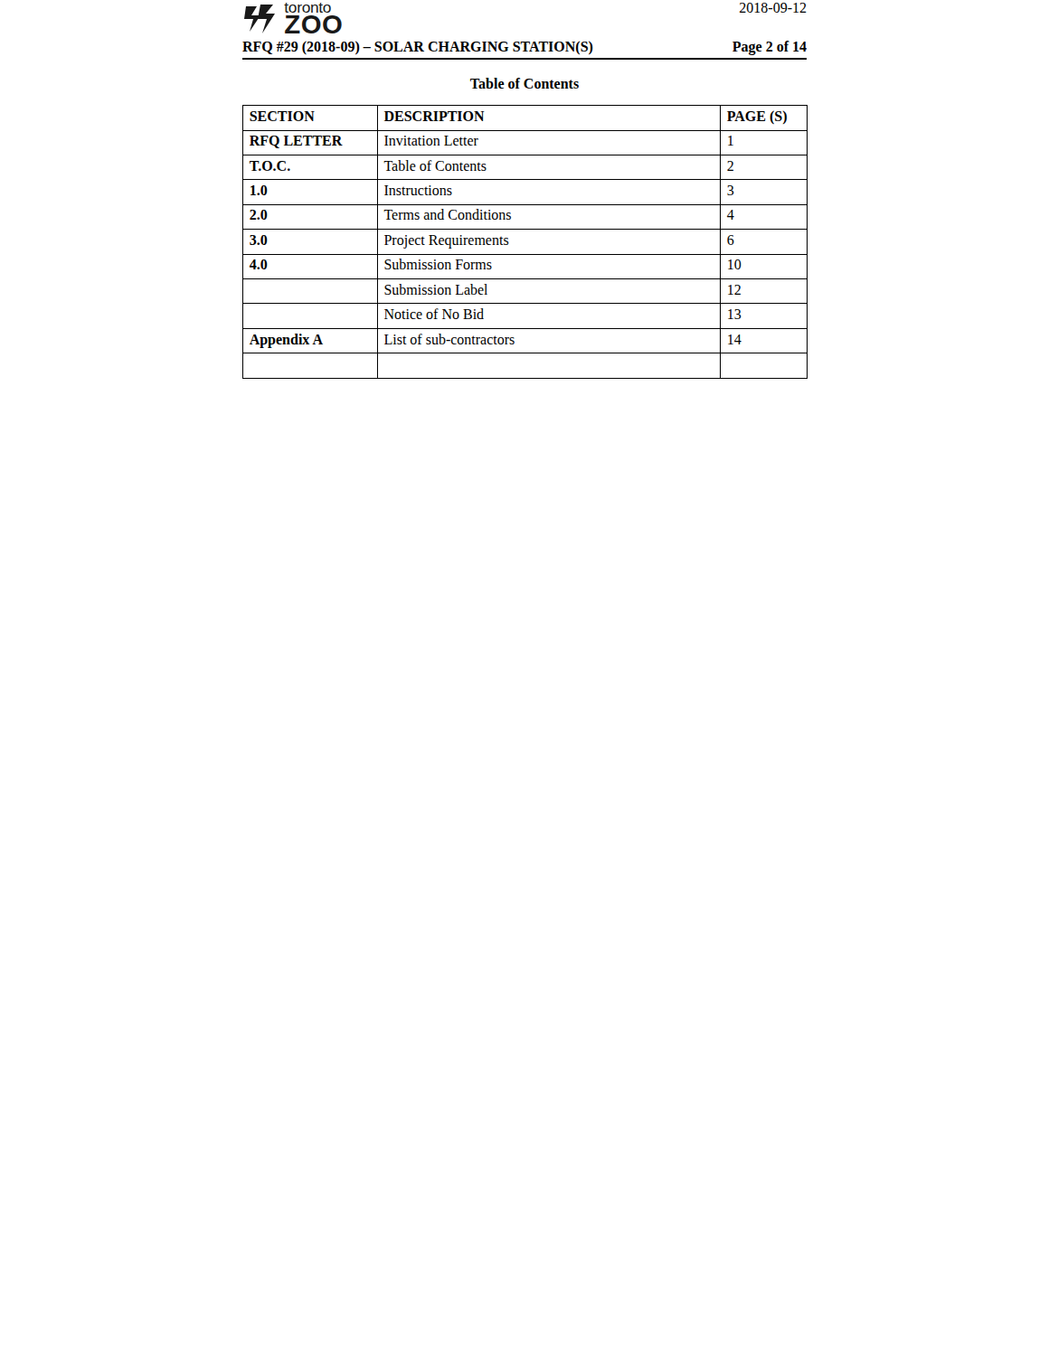| toronto ZOO | 2018-09-12 |
RFQ #29 (2018-09) – SOLAR CHARGING STATION(S) Page 2 of 14
Table of Contents
| SECTION | DESCRIPTION | PAGE (S) |
| --- | --- | --- |
| RFQ LETTER | Invitation Letter | 1 |
| T.O.C. | Table of Contents | 2 |
| 1.0 | Instructions | 3 |
| 2.0 | Terms and Conditions | 4 |
| 3.0 | Project Requirements | 6 |
| 4.0 | Submission Forms | 10 |
| | Submission Label | 12 |
| | Notice of No Bid | 13 |
| Appendix A | List of sub-contractors | 14 |